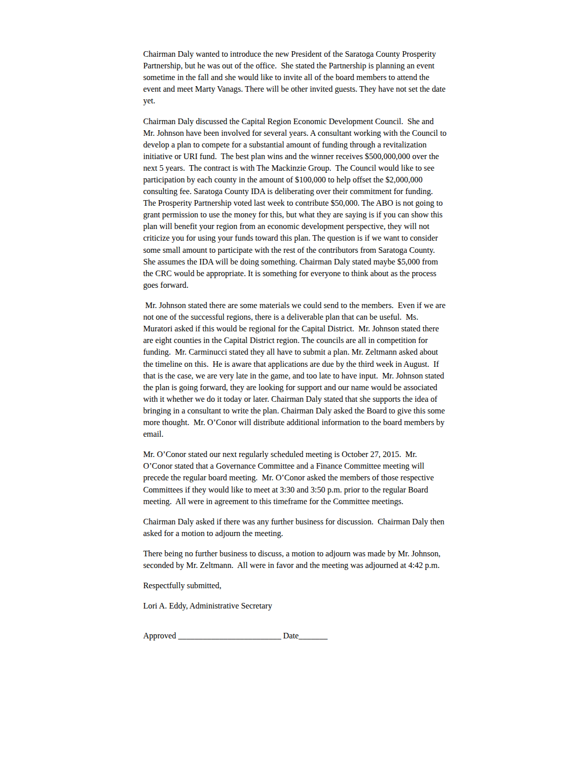Chairman Daly wanted to introduce the new President of the Saratoga County Prosperity Partnership, but he was out of the office. She stated the Partnership is planning an event sometime in the fall and she would like to invite all of the board members to attend the event and meet Marty Vanags. There will be other invited guests. They have not set the date yet.
Chairman Daly discussed the Capital Region Economic Development Council. She and Mr. Johnson have been involved for several years. A consultant working with the Council to develop a plan to compete for a substantial amount of funding through a revitalization initiative or URI fund. The best plan wins and the winner receives $500,000,000 over the next 5 years. The contract is with The Mackinzie Group. The Council would like to see participation by each county in the amount of $100,000 to help offset the $2,000,000 consulting fee. Saratoga County IDA is deliberating over their commitment for funding. The Prosperity Partnership voted last week to contribute $50,000. The ABO is not going to grant permission to use the money for this, but what they are saying is if you can show this plan will benefit your region from an economic development perspective, they will not criticize you for using your funds toward this plan. The question is if we want to consider some small amount to participate with the rest of the contributors from Saratoga County. She assumes the IDA will be doing something. Chairman Daly stated maybe $5,000 from the CRC would be appropriate. It is something for everyone to think about as the process goes forward.
Mr. Johnson stated there are some materials we could send to the members. Even if we are not one of the successful regions, there is a deliverable plan that can be useful. Ms. Muratori asked if this would be regional for the Capital District. Mr. Johnson stated there are eight counties in the Capital District region. The councils are all in competition for funding. Mr. Carminucci stated they all have to submit a plan. Mr. Zeltmann asked about the timeline on this. He is aware that applications are due by the third week in August. If that is the case, we are very late in the game, and too late to have input. Mr. Johnson stated the plan is going forward, they are looking for support and our name would be associated with it whether we do it today or later. Chairman Daly stated that she supports the idea of bringing in a consultant to write the plan. Chairman Daly asked the Board to give this some more thought. Mr. O’Conor will distribute additional information to the board members by email.
Mr. O’Conor stated our next regularly scheduled meeting is October 27, 2015. Mr. O’Conor stated that a Governance Committee and a Finance Committee meeting will precede the regular board meeting. Mr. O’Conor asked the members of those respective Committees if they would like to meet at 3:30 and 3:50 p.m. prior to the regular Board meeting. All were in agreement to this timeframe for the Committee meetings.
Chairman Daly asked if there was any further business for discussion. Chairman Daly then asked for a motion to adjourn the meeting.
There being no further business to discuss, a motion to adjourn was made by Mr. Johnson, seconded by Mr. Zeltmann. All were in favor and the meeting was adjourned at 4:42 p.m.
Respectfully submitted,
Lori A. Eddy, Administrative Secretary
Approved _________________________ Date_______